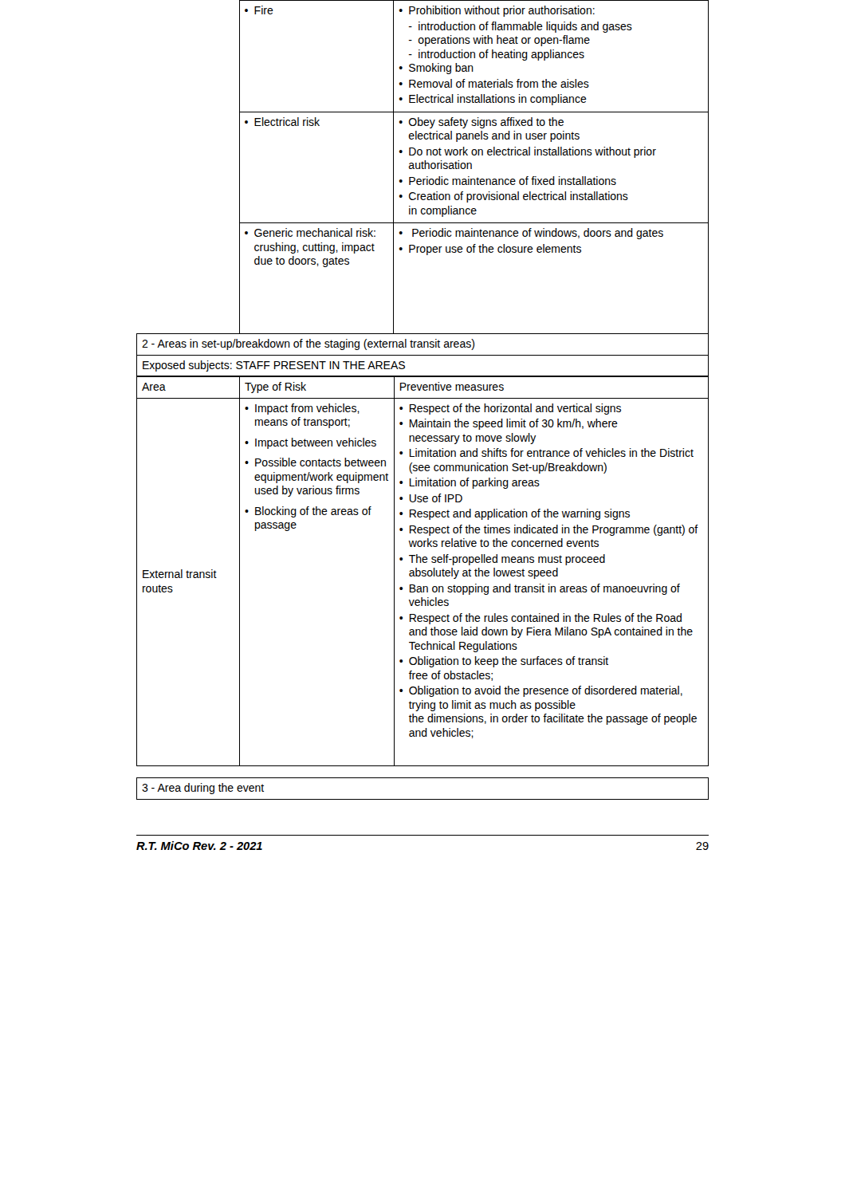| | Fire | Prohibition without prior authorisation: introduction of flammable liquids and gases operations with heat or open-flame introduction of heating appliances Smoking ban Removal of materials from the aisles Electrical installations in compliance |
| Electrical risk | Obey safety signs affixed to the electrical panels and in user points Do not work on electrical installations without prior authorisation Periodic maintenance of fixed installations Creation of provisional electrical installations in compliance |
| | Generic mechanical risk: crushing, cutting, impact due to doors, gates | Periodic maintenance of windows, doors and gates Proper use of the closure elements |
2 - Areas in set-up/breakdown of the staging (external transit areas)
Exposed subjects: STAFF PRESENT IN THE AREAS
| Area | Type of Risk | Preventive measures |
| --- | --- | --- |
| External transit routes | Impact from vehicles, means of transport; Impact between vehicles Possible contacts between equipment/work equipment used by various firms Blocking of the areas of passage | Respect of the horizontal and vertical signs Maintain the speed limit of 30 km/h, where necessary to move slowly Limitation and shifts for entrance of vehicles in the District (see communication Set-up/Breakdown) Limitation of parking areas Use of IPD Respect and application of the warning signs Respect of the times indicated in the Programme (gantt) of works relative to the concerned events The self-propelled means must proceed absolutely at the lowest speed Ban on stopping and transit in areas of manoeuvring of vehicles Respect of the rules contained in the Rules of the Road and those laid down by Fiera Milano SpA contained in the Technical Regulations Obligation to keep the surfaces of transit free of obstacles; Obligation to avoid the presence of disordered material, trying to limit as much as possible the dimensions, in order to facilitate the passage of people and vehicles; |
3 - Area during the event
R.T. MiCo Rev. 2 - 2021
29